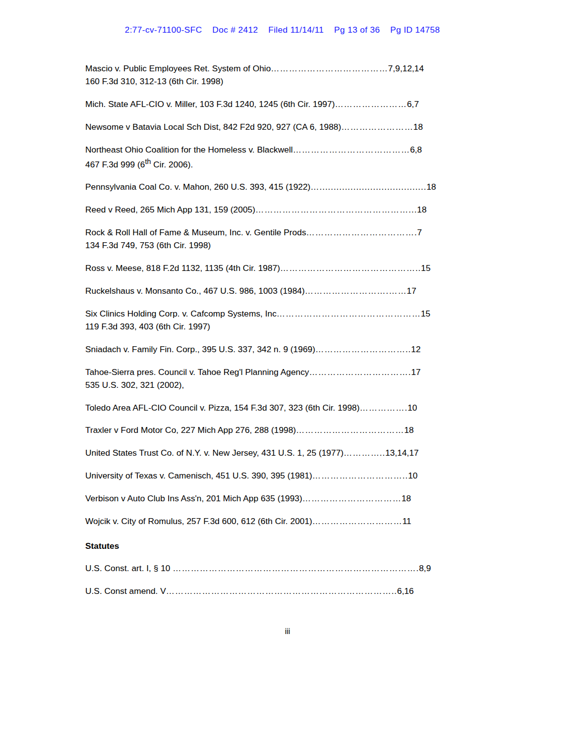2:77-cv-71100-SFC Doc # 2412 Filed 11/14/11 Pg 13 of 36 Pg ID 14758
Mascio v. Public Employees Ret. System of Ohio…………………………………7,9,12,14 160 F.3d 310, 312-13 (6th Cir. 1998)
Mich. State AFL-CIO v. Miller, 103 F.3d 1240, 1245 (6th Cir. 1997)……………………6,7
Newsome v Batavia Local Sch Dist, 842 F2d 920, 927 (CA 6, 1988)……………………18
Northeast Ohio Coalition for the Homeless v. Blackwell…………………………………6,8 467 F.3d 999 (6th Cir. 2006).
Pennsylvania Coal Co. v. Mahon, 260 U.S. 393, 415 (1922)…...................................... 18
Reed v Reed, 265 Mich App 131, 159 (2005)……………………………………………... 18
Rock & Roll Hall of Fame & Museum, Inc. v. Gentile Prods………………………………. 7 134 F.3d 749, 753 (6th Cir. 1998)
Ross v. Meese, 818 F.2d 1132, 1135 (4th Cir. 1987)……………………………………….. 15
Ruckelshaus v. Monsanto Co., 467 U.S. 986, 1003 (1984)……………………….……17
Six Clinics Holding Corp. v. Cafcomp Systems, Inc…………………………………………15 119 F.3d 393, 403 (6th Cir. 1997)
Sniadach v. Family Fin. Corp., 395 U.S. 337, 342 n. 9 (1969)………………………….. 12
Tahoe-Sierra pres. Council v. Tahoe Reg'l Planning Agency……………………………. 17 535 U.S. 302, 321 (2002),
Toledo Area AFL-CIO Council v. Pizza, 154 F.3d 307, 323 (6th Cir. 1998)……………. 10
Traxler v Ford Motor Co, 227 Mich App 276, 288 (1998)………………………………18
United States Trust Co. of N.Y. v. New Jersey, 431 U.S. 1, 25 (1977)………….. 13,14,17
University of Texas v. Camenisch, 451 U.S. 390, 395 (1981)………………………….. 10
Verbison v Auto Club Ins Ass'n, 201 Mich App 635 (1993)……………………………18
Wojcik v. City of Romulus, 257 F.3d 600, 612 (6th Cir. 2001)…………………………11
Statutes
U.S. Const. art. I, § 10 ………………………………………………………………………. 8,9
U.S. Const amend. V………………………………………………………………….. 6,16
iii